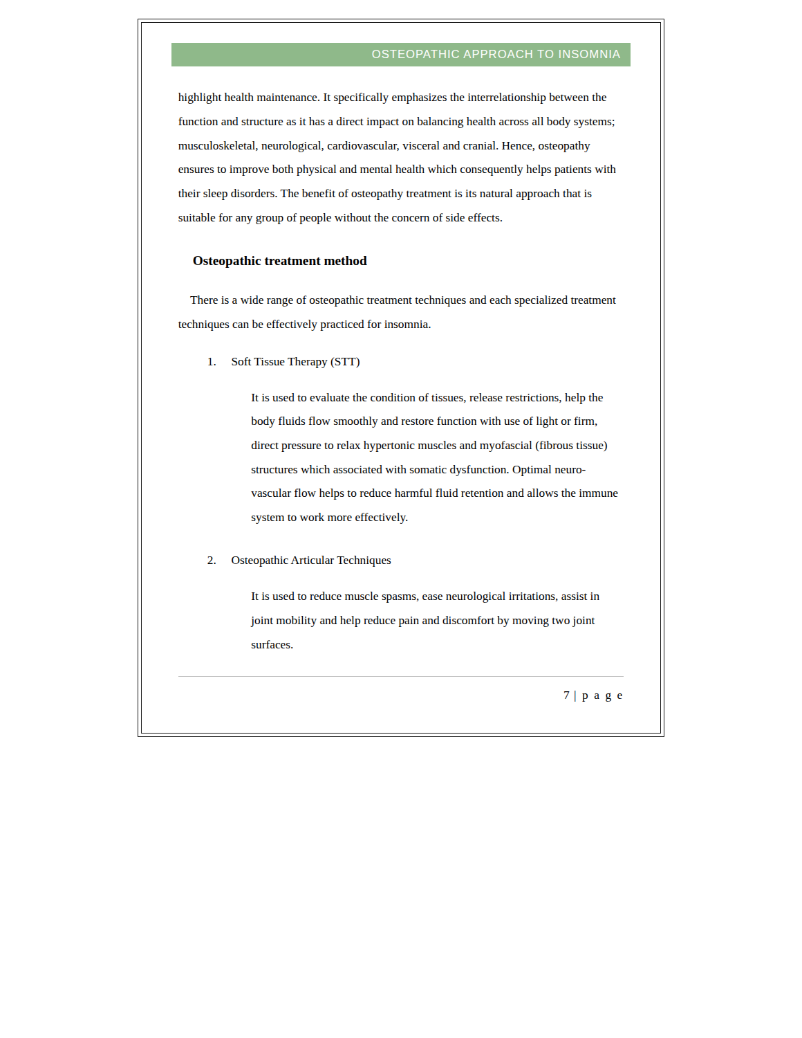Osteopathic Approach to Insomnia
highlight health maintenance. It specifically emphasizes the interrelationship between the function and structure as it has a direct impact on balancing health across all body systems; musculoskeletal, neurological, cardiovascular, visceral and cranial. Hence, osteopathy ensures to improve both physical and mental health which consequently helps patients with their sleep disorders. The benefit of osteopathy treatment is its natural approach that is suitable for any group of people without the concern of side effects.
Osteopathic treatment method
There is a wide range of osteopathic treatment techniques and each specialized treatment techniques can be effectively practiced for insomnia.
Soft Tissue Therapy (STT)
It is used to evaluate the condition of tissues, release restrictions, help the body fluids flow smoothly and restore function with use of light or firm, direct pressure to relax hypertonic muscles and myofascial (fibrous tissue) structures which associated with somatic dysfunction. Optimal neuro-vascular flow helps to reduce harmful fluid retention and allows the immune system to work more effectively.
Osteopathic Articular Techniques
It is used to reduce muscle spasms, ease neurological irritations, assist in joint mobility and help reduce pain and discomfort by moving two joint surfaces.
7 | p a g e